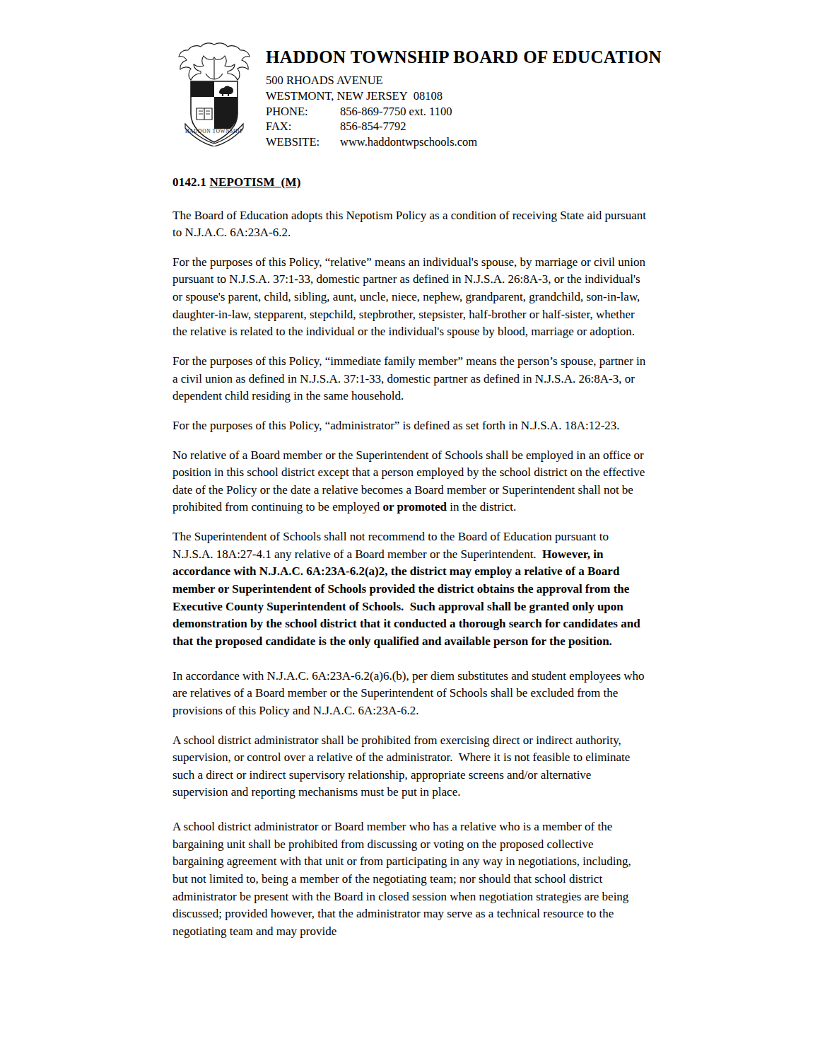HADDON TOWNSHIP
HADDON TOWNSHIP BOARD OF EDUCATION
500 RHOADS AVENUE WESTMONT, NEW JERSEY 08108 PHONE: 856-869-7750 ext. 1100 FAX: 856-854-7792 WEBSITE: www.haddontwpschools.com
0142.1 NEPOTISM (M)
The Board of Education adopts this Nepotism Policy as a condition of receiving State aid pursuant to N.J.A.C. 6A:23A-6.2.
For the purposes of this Policy, “relative” means an individual's spouse, by marriage or civil union pursuant to N.J.S.A. 37:1-33, domestic partner as defined in N.J.S.A. 26:8A-3, or the individual's or spouse's parent, child, sibling, aunt, uncle, niece, nephew, grandparent, grandchild, son-in-law, daughter-in-law, stepparent, stepchild, stepbrother, stepsister, half-brother or half-sister, whether the relative is related to the individual or the individual's spouse by blood, marriage or adoption.
For the purposes of this Policy, “immediate family member” means the person’s spouse, partner in a civil union as defined in N.J.S.A. 37:1-33, domestic partner as defined in N.J.S.A. 26:8A-3, or dependent child residing in the same household.
For the purposes of this Policy, “administrator” is defined as set forth in N.J.S.A. 18A:12-23.
No relative of a Board member or the Superintendent of Schools shall be employed in an office or position in this school district except that a person employed by the school district on the effective date of the Policy or the date a relative becomes a Board member or Superintendent shall not be prohibited from continuing to be employed or promoted in the district.
The Superintendent of Schools shall not recommend to the Board of Education pursuant to N.J.S.A. 18A:27-4.1 any relative of a Board member or the Superintendent. However, in accordance with N.J.A.C. 6A:23A-6.2(a)2, the district may employ a relative of a Board member or Superintendent of Schools provided the district obtains the approval from the Executive County Superintendent of Schools. Such approval shall be granted only upon demonstration by the school district that it conducted a thorough search for candidates and that the proposed candidate is the only qualified and available person for the position.
In accordance with N.J.A.C. 6A:23A-6.2(a)6.(b), per diem substitutes and student employees who are relatives of a Board member or the Superintendent of Schools shall be excluded from the provisions of this Policy and N.J.A.C. 6A:23A-6.2.
A school district administrator shall be prohibited from exercising direct or indirect authority, supervision, or control over a relative of the administrator. Where it is not feasible to eliminate such a direct or indirect supervisory relationship, appropriate screens and/or alternative supervision and reporting mechanisms must be put in place.
A school district administrator or Board member who has a relative who is a member of the bargaining unit shall be prohibited from discussing or voting on the proposed collective bargaining agreement with that unit or from participating in any way in negotiations, including, but not limited to, being a member of the negotiating team; nor should that school district administrator be present with the Board in closed session when negotiation strategies are being discussed; provided however, that the administrator may serve as a technical resource to the negotiating team and may provide